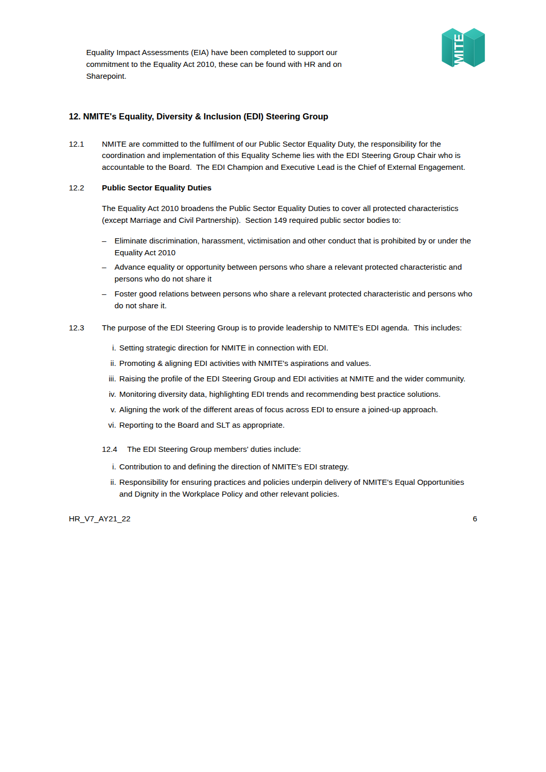NMITE
Equality Impact Assessments (EIA) have been completed to support our commitment to the Equality Act 2010, these can be found with HR and on Sharepoint.
12. NMITE's Equality, Diversity & Inclusion (EDI) Steering Group
12.1
NMITE are committed to the fulfilment of our Public Sector Equality Duty, the responsibility for the coordination and implementation of this Equality Scheme lies with the EDI Steering Group Chair who is accountable to the Board. The EDI Champion and Executive Lead is the Chief of External Engagement.
12.2
Public Sector Equality Duties
The Equality Act 2010 broadens the Public Sector Equality Duties to cover all protected characteristics (except Marriage and Civil Partnership). Section 149 required public sector bodies to:
Eliminate discrimination, harassment, victimisation and other conduct that is prohibited by or under the Equality Act 2010
Advance equality or opportunity between persons who share a relevant protected characteristic and persons who do not share it
Foster good relations between persons who share a relevant protected characteristic and persons who do not share it.
12.3
The purpose of the EDI Steering Group is to provide leadership to NMITE's EDI agenda. This includes:
Setting strategic direction for NMITE in connection with EDI.
Promoting & aligning EDI activities with NMITE's aspirations and values.
Raising the profile of the EDI Steering Group and EDI activities at NMITE and the wider community.
Monitoring diversity data, highlighting EDI trends and recommending best practice solutions.
Aligning the work of the different areas of focus across EDI to ensure a joined-up approach.
Reporting to the Board and SLT as appropriate.
12.4 The EDI Steering Group members' duties include:
Contribution to and defining the direction of NMITE's EDI strategy.
Responsibility for ensuring practices and policies underpin delivery of NMITE's Equal Opportunities and Dignity in the Workplace Policy and other relevant policies.
HR_V7_AY21_22 6